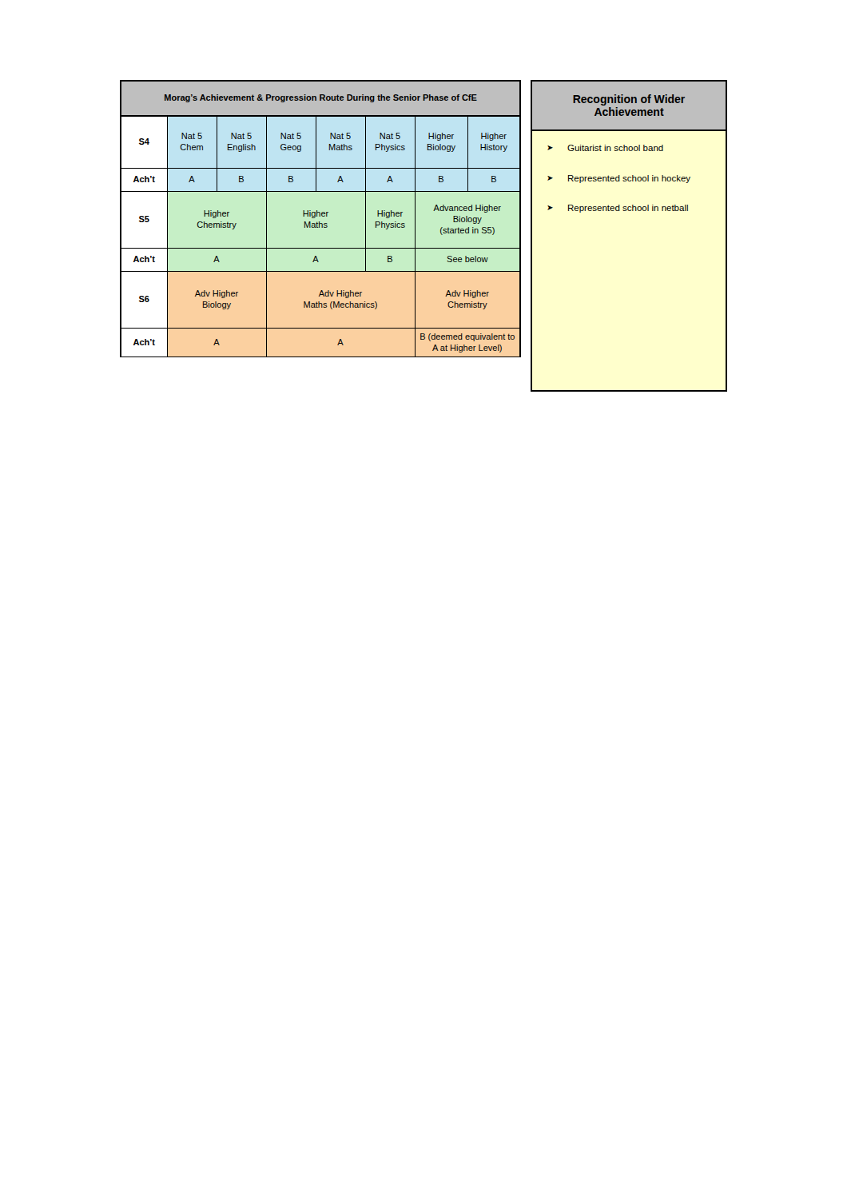| / Morag’s Achievement & Progression Route During the Senior Phase of CfE / / S4 / Nat 5 Chem / Nat 5 English / Nat 5 Geog / Nat 5 Maths / Nat 5 Physics / Higher Biology / Higher History / / Ach’t / A / B / B / A / A / B / B / / S5 / Higher Chemistry / Higher Maths / Higher Physics / Advanced Higher Biology (started in S5) / / Ach’t / A / A / B / See below / / S6 / Adv Higher Biology / Adv Higher Maths (Mechanics) / Adv Higher Chemistry / / Ach’t / A / A / B (deemed equivalent to A at Higher Level) / | | Recognition of Wider Achievement Guitarist in school band Represented school in hockey Represented school in netball |